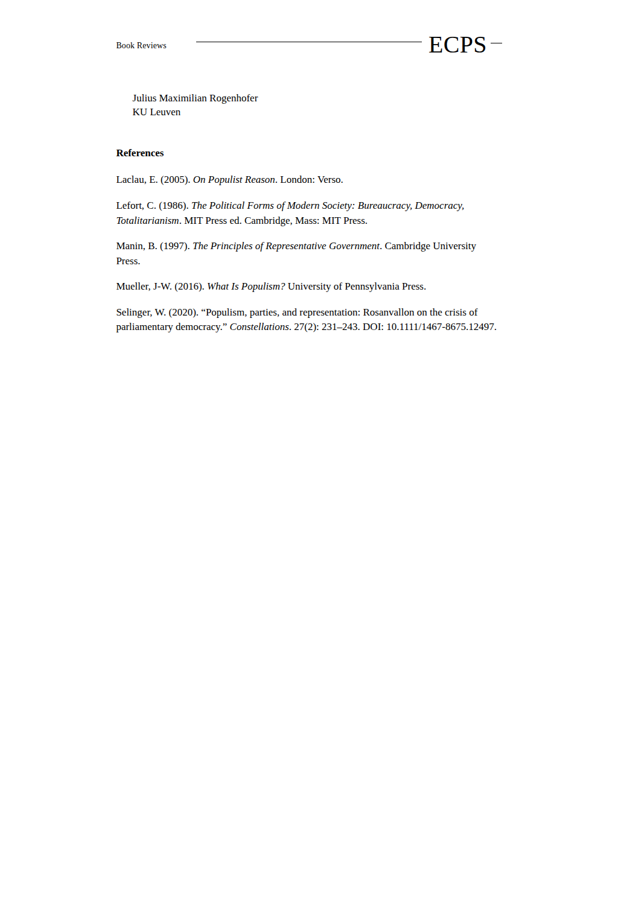Book Reviews
ECPS
Julius Maximilian Rogenhofer
KU Leuven
References
Laclau, E. (2005). On Populist Reason. London: Verso.
Lefort, C. (1986). The Political Forms of Modern Society: Bureaucracy, Democracy, Totalitarianism. MIT Press ed. Cambridge, Mass: MIT Press.
Manin, B. (1997). The Principles of Representative Government. Cambridge University Press.
Mueller, J-W. (2016). What Is Populism? University of Pennsylvania Press.
Selinger, W. (2020). “Populism, parties, and representation: Rosanvallon on the crisis of parliamentary democracy.” Constellations. 27(2): 231–243. DOI: 10.1111/1467-8675.12497.